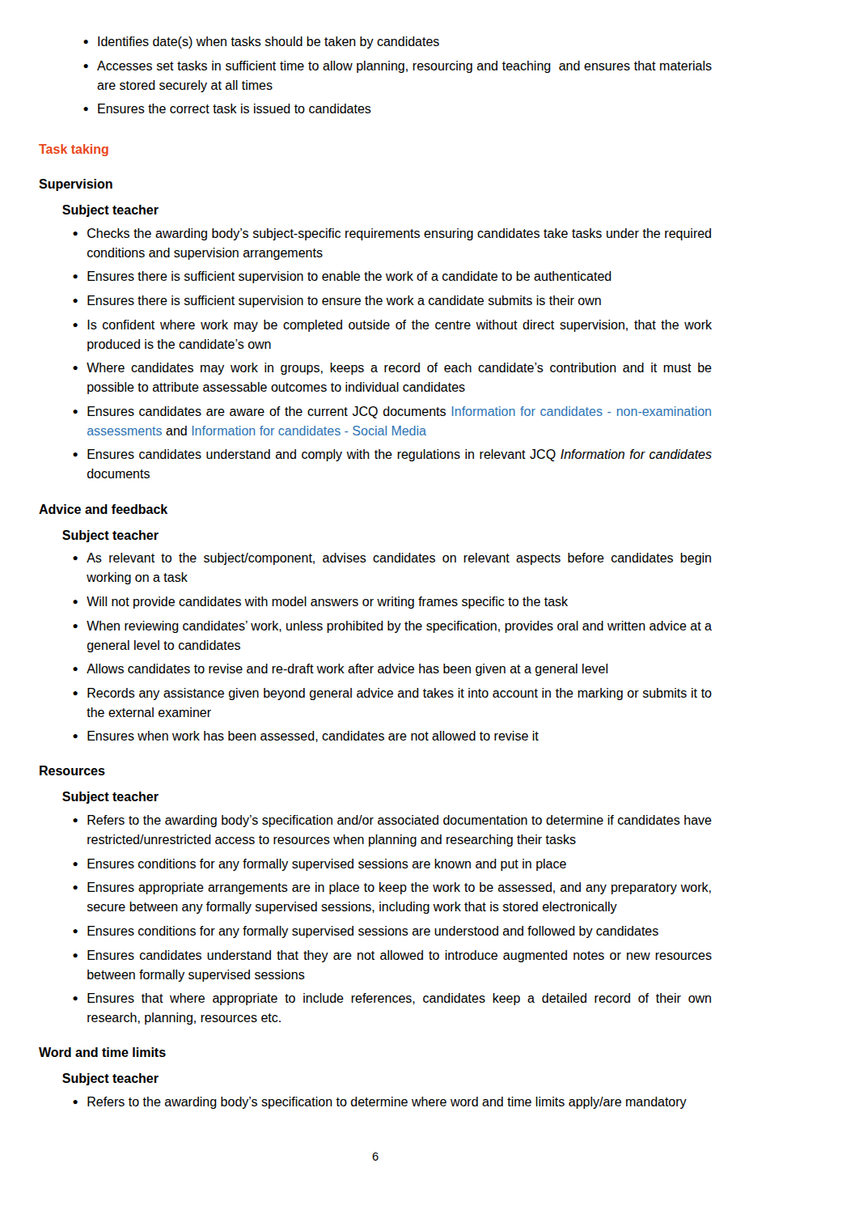Identifies date(s) when tasks should be taken by candidates
Accesses set tasks in sufficient time to allow planning, resourcing and teaching and ensures that materials are stored securely at all times
Ensures the correct task is issued to candidates
Task taking
Supervision
Subject teacher
Checks the awarding body’s subject-specific requirements ensuring candidates take tasks under the required conditions and supervision arrangements
Ensures there is sufficient supervision to enable the work of a candidate to be authenticated
Ensures there is sufficient supervision to ensure the work a candidate submits is their own
Is confident where work may be completed outside of the centre without direct supervision, that the work produced is the candidate’s own
Where candidates may work in groups, keeps a record of each candidate’s contribution and it must be possible to attribute assessable outcomes to individual candidates
Ensures candidates are aware of the current JCQ documents Information for candidates - non-examination assessments and Information for candidates - Social Media
Ensures candidates understand and comply with the regulations in relevant JCQ Information for candidates documents
Advice and feedback
Subject teacher
As relevant to the subject/component, advises candidates on relevant aspects before candidates begin working on a task
Will not provide candidates with model answers or writing frames specific to the task
When reviewing candidates’ work, unless prohibited by the specification, provides oral and written advice at a general level to candidates
Allows candidates to revise and re-draft work after advice has been given at a general level
Records any assistance given beyond general advice and takes it into account in the marking or submits it to the external examiner
Ensures when work has been assessed, candidates are not allowed to revise it
Resources
Subject teacher
Refers to the awarding body’s specification and/or associated documentation to determine if candidates have restricted/unrestricted access to resources when planning and researching their tasks
Ensures conditions for any formally supervised sessions are known and put in place
Ensures appropriate arrangements are in place to keep the work to be assessed, and any preparatory work, secure between any formally supervised sessions, including work that is stored electronically
Ensures conditions for any formally supervised sessions are understood and followed by candidates
Ensures candidates understand that they are not allowed to introduce augmented notes or new resources between formally supervised sessions
Ensures that where appropriate to include references, candidates keep a detailed record of their own research, planning, resources etc.
Word and time limits
Subject teacher
Refers to the awarding body’s specification to determine where word and time limits apply/are mandatory
6